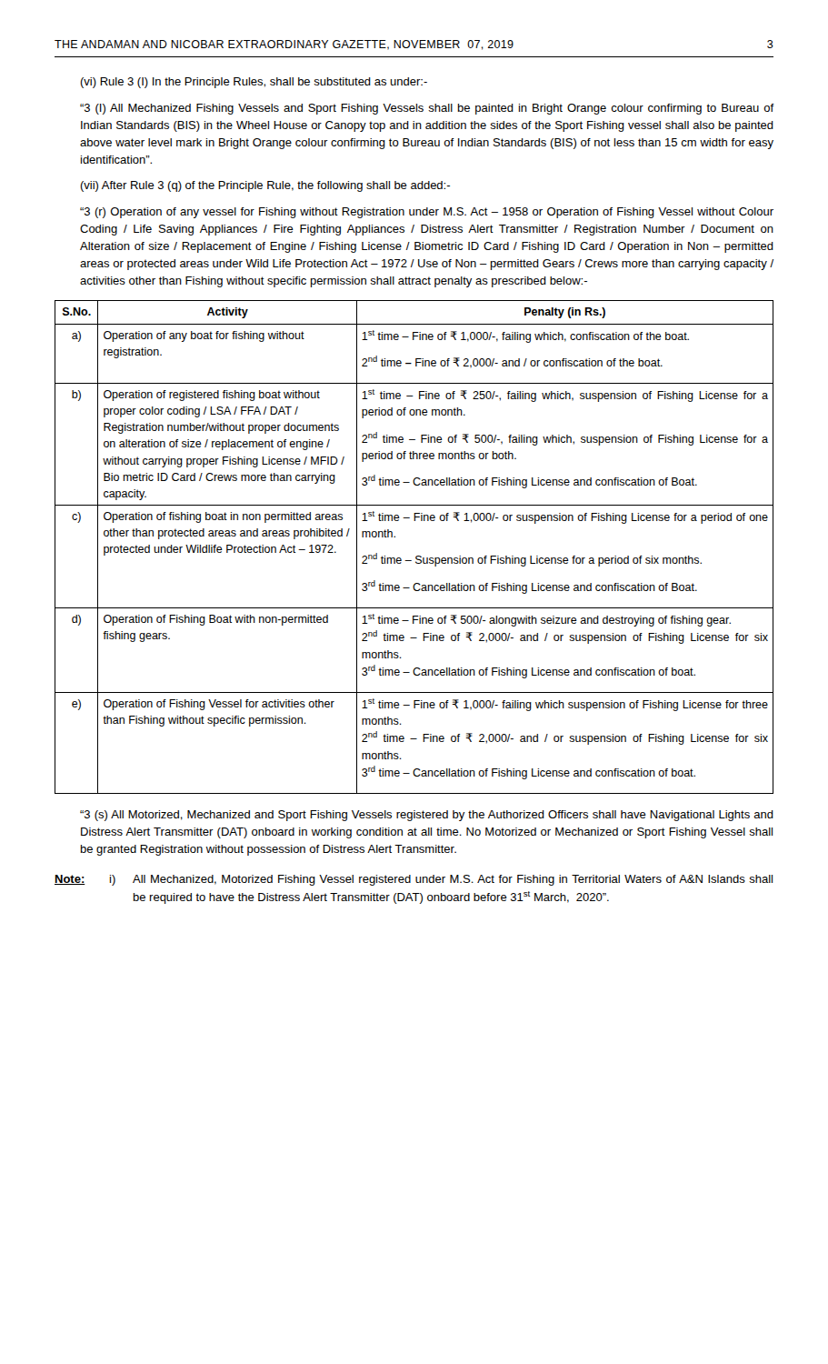THE ANDAMAN AND NICOBAR EXTRAORDINARY GAZETTE, NOVEMBER 07, 20193
(vi) Rule 3 (I) In the Principle Rules, shall be substituted as under:-
“3 (I) All Mechanized Fishing Vessels and Sport Fishing Vessels shall be painted in Bright Orange colour confirming to Bureau of Indian Standards (BIS) in the Wheel House or Canopy top and in addition the sides of the Sport Fishing vessel shall also be painted above water level mark in Bright Orange colour confirming to Bureau of Indian Standards (BIS) of not less than 15 cm width for easy identification”.
(vii) After Rule 3 (q) of the Principle Rule, the following shall be added:-
“3 (r) Operation of any vessel for Fishing without Registration under M.S. Act – 1958 or Operation of Fishing Vessel without Colour Coding / Life Saving Appliances / Fire Fighting Appliances / Distress Alert Transmitter / Registration Number / Document on Alteration of size / Replacement of Engine / Fishing License / Biometric ID Card / Fishing ID Card / Operation in Non – permitted areas or protected areas under Wild Life Protection Act – 1972 / Use of Non – permitted Gears / Crews more than carrying capacity / activities other than Fishing without specific permission shall attract penalty as prescribed below:-
| S.No. | Activity | Penalty (in Rs.) |
| --- | --- | --- |
| a) | Operation of any boat for fishing without registration. | 1 st time – Fine of ₹ 1,000/-, failing which, confiscation of the boat. 2 nd time – Fine of ₹ 2,000/- and / or confiscation of the boat. |
| b) | Operation of registered fishing boat without proper color coding / LSA / FFA / DAT / Registration number/without proper documents on alteration of size / replacement of engine / without carrying proper Fishing License / MFID / Bio metric ID Card / Crews more than carrying capacity. | 1 st time – Fine of ₹ 250/-, failing which, suspension of Fishing License for a period of one month. 2 nd time – Fine of ₹ 500/-, failing which, suspension of Fishing License for a period of three months or both. 3 rd time – Cancellation of Fishing License and confiscation of Boat. |
| c) | Operation of fishing boat in non permitted areas other than protected areas and areas prohibited / protected under Wildlife Protection Act – 1972. | 1 st time – Fine of ₹ 1,000/- or suspension of Fishing License for a period of one month. 2 nd time – Suspension of Fishing License for a period of six months. 3 rd time – Cancellation of Fishing License and confiscation of Boat. |
| d) | Operation of Fishing Boat with non-permitted fishing gears. | 1 st time – Fine of ₹ 500/- alongwith seizure and destroying of fishing gear. 2 nd time – Fine of ₹ 2,000/- and / or suspension of Fishing License for six months. 3 rd time – Cancellation of Fishing License and confiscation of boat. |
| e) | Operation of Fishing Vessel for activities other than Fishing without specific permission. | 1 st time – Fine of ₹ 1,000/- failing which suspension of Fishing License for three months. 2 nd time – Fine of ₹ 2,000/- and / or suspension of Fishing License for six months. 3 rd time – Cancellation of Fishing License and confiscation of boat. |
“3 (s) All Motorized, Mechanized and Sport Fishing Vessels registered by the Authorized Officers shall have Navigational Lights and Distress Alert Transmitter (DAT) onboard in working condition at all time. No Motorized or Mechanized or Sport Fishing Vessel shall be granted Registration without possession of Distress Alert Transmitter.
Note:
i)
All Mechanized, Motorized Fishing Vessel registered under M.S. Act for Fishing in Territorial Waters of A&N Islands shall be required to have the Distress Alert Transmitter (DAT) onboard before 31st March, 2020”.